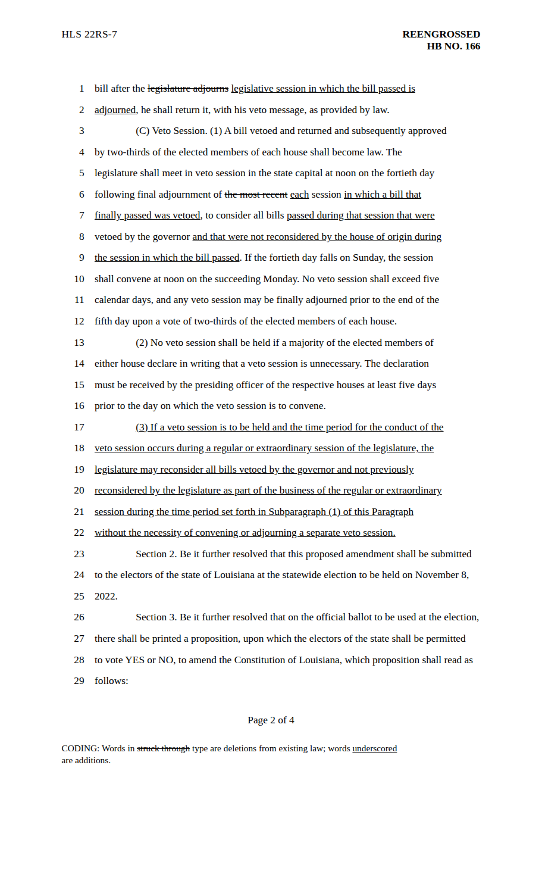HLS 22RS-7
REENGROSSED
HB NO. 166
bill after the legislature adjourns legislative session in which the bill passed is
adjourned, he shall return it, with his veto message, as provided by law.
(C) Veto Session. (1) A bill vetoed and returned and subsequently approved
by two-thirds of the elected members of each house shall become law. The
legislature shall meet in veto session in the state capital at noon on the fortieth day
following final adjournment of the most recent each session in which a bill that
finally passed was vetoed, to consider all bills passed during that session that were
vetoed by the governor and that were not reconsidered by the house of origin during
the session in which the bill passed. If the fortieth day falls on Sunday, the session
shall convene at noon on the succeeding Monday. No veto session shall exceed five
calendar days, and any veto session may be finally adjourned prior to the end of the
fifth day upon a vote of two-thirds of the elected members of each house.
(2) No veto session shall be held if a majority of the elected members of
either house declare in writing that a veto session is unnecessary. The declaration
must be received by the presiding officer of the respective houses at least five days
prior to the day on which the veto session is to convene.
(3) If a veto session is to be held and the time period for the conduct of the
veto session occurs during a regular or extraordinary session of the legislature, the
legislature may reconsider all bills vetoed by the governor and not previously
reconsidered by the legislature as part of the business of the regular or extraordinary
session during the time period set forth in Subparagraph (1) of this Paragraph
without the necessity of convening or adjourning a separate veto session.
Section 2. Be it further resolved that this proposed amendment shall be submitted
to the electors of the state of Louisiana at the statewide election to be held on November 8,
2022.
Section 3. Be it further resolved that on the official ballot to be used at the election,
there shall be printed a proposition, upon which the electors of the state shall be permitted
to vote YES or NO, to amend the Constitution of Louisiana, which proposition shall read as
follows:
Page 2 of 4
CODING: Words in struck through type are deletions from existing law; words underscored
are additions.